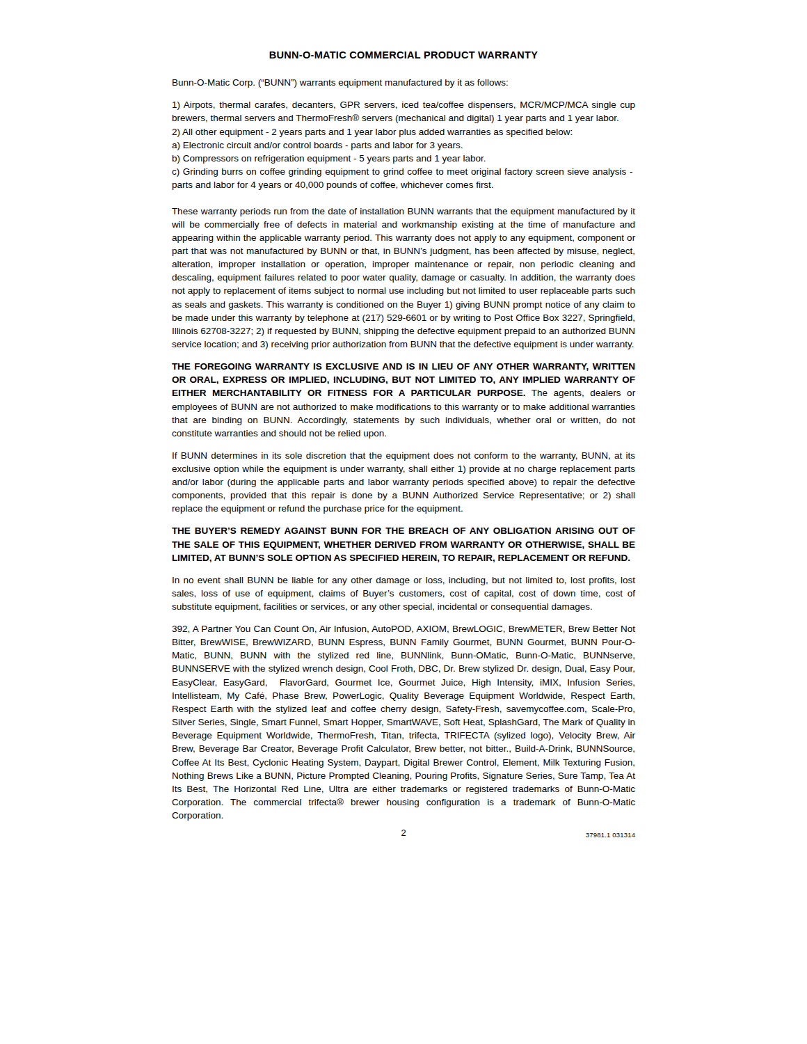BUNN-O-MATIC COMMERCIAL PRODUCT WARRANTY
Bunn-O-Matic Corp. (“BUNN”) warrants equipment manufactured by it as follows:
1) Airpots, thermal carafes, decanters, GPR servers, iced tea/coffee dispensers, MCR/MCP/MCA single cup brewers, thermal servers and ThermoFresh® servers (mechanical and digital) 1 year parts and 1 year labor.
2) All other equipment - 2 years parts and 1 year labor plus added warranties as specified below:
a) Electronic circuit and/or control boards - parts and labor for 3 years.
b) Compressors on refrigeration equipment - 5 years parts and 1 year labor.
c) Grinding burrs on coffee grinding equipment to grind coffee to meet original factory screen sieve analysis - parts and labor for 4 years or 40,000 pounds of coffee, whichever comes first.
These warranty periods run from the date of installation BUNN warrants that the equipment manufactured by it will be commercially free of defects in material and workmanship existing at the time of manufacture and appearing within the applicable warranty period. This warranty does not apply to any equipment, component or part that was not manufactured by BUNN or that, in BUNN’s judgment, has been affected by misuse, neglect, alteration, improper installation or operation, improper maintenance or repair, non periodic cleaning and descaling, equipment failures related to poor water quality, damage or casualty. In addition, the warranty does not apply to replacement of items subject to normal use including but not limited to user replaceable parts such as seals and gaskets. This warranty is conditioned on the Buyer 1) giving BUNN prompt notice of any claim to be made under this warranty by telephone at (217) 529-6601 or by writing to Post Office Box 3227, Springfield, Illinois 62708-3227; 2) if requested by BUNN, shipping the defective equipment prepaid to an authorized BUNN service location; and 3) receiving prior authorization from BUNN that the defective equipment is under warranty.
THE FOREGOING WARRANTY IS EXCLUSIVE AND IS IN LIEU OF ANY OTHER WARRANTY, WRITTEN OR ORAL, EXPRESS OR IMPLIED, INCLUDING, BUT NOT LIMITED TO, ANY IMPLIED WARRANTY OF EITHER MERCHANTABILITY OR FITNESS FOR A PARTICULAR PURPOSE. The agents, dealers or employees of BUNN are not authorized to make modifications to this warranty or to make additional warranties that are binding on BUNN. Accordingly, statements by such individuals, whether oral or written, do not constitute warranties and should not be relied upon.
If BUNN determines in its sole discretion that the equipment does not conform to the warranty, BUNN, at its exclusive option while the equipment is under warranty, shall either 1) provide at no charge replacement parts and/or labor (during the applicable parts and labor warranty periods specified above) to repair the defective components, provided that this repair is done by a BUNN Authorized Service Representative; or 2) shall replace the equipment or refund the purchase price for the equipment.
THE BUYER’S REMEDY AGAINST BUNN FOR THE BREACH OF ANY OBLIGATION ARISING OUT OF THE SALE OF THIS EQUIPMENT, WHETHER DERIVED FROM WARRANTY OR OTHERWISE, SHALL BE LIMITED, AT BUNN’S SOLE OPTION AS SPECIFIED HEREIN, TO REPAIR, REPLACEMENT OR REFUND.
In no event shall BUNN be liable for any other damage or loss, including, but not limited to, lost profits, lost sales, loss of use of equipment, claims of Buyer’s customers, cost of capital, cost of down time, cost of substitute equipment, facilities or services, or any other special, incidental or consequential damages.
392, A Partner You Can Count On, Air Infusion, AutoPOD, AXIOM, BrewLOGIC, BrewMETER, Brew Better Not Bitter, BrewWISE, BrewWIZARD, BUNN Espress, BUNN Family Gourmet, BUNN Gourmet, BUNN Pour-O-Matic, BUNN, BUNN with the stylized red line, BUNNlink, Bunn-OMatic, Bunn-O-Matic, BUNNserve, BUNNSERVE with the stylized wrench design, Cool Froth, DBC, Dr. Brew stylized Dr. design, Dual, Easy Pour, EasyClear, EasyGard, FlavorGard, Gourmet Ice, Gourmet Juice, High Intensity, iMIX, Infusion Series, Intellisteam, My Café, Phase Brew, PowerLogic, Quality Beverage Equipment Worldwide, Respect Earth, Respect Earth with the stylized leaf and coffee cherry design, Safety-Fresh, savemycoffee.com, Scale-Pro, Silver Series, Single, Smart Funnel, Smart Hopper, SmartWAVE, Soft Heat, SplashGard, The Mark of Quality in Beverage Equipment Worldwide, ThermoFresh, Titan, trifecta, TRIFECTA (sylized logo), Velocity Brew, Air Brew, Beverage Bar Creator, Beverage Profit Calculator, Brew better, not bitter., Build-A-Drink, BUNNSource, Coffee At Its Best, Cyclonic Heating System, Daypart, Digital Brewer Control, Element, Milk Texturing Fusion, Nothing Brews Like a BUNN, Picture Prompted Cleaning, Pouring Profits, Signature Series, Sure Tamp, Tea At Its Best, The Horizontal Red Line, Ultra are either trademarks or registered trademarks of Bunn-O-Matic Corporation. The commercial trifecta® brewer housing configuration is a trademark of Bunn-O-Matic Corporation.
2
37981.1 031314